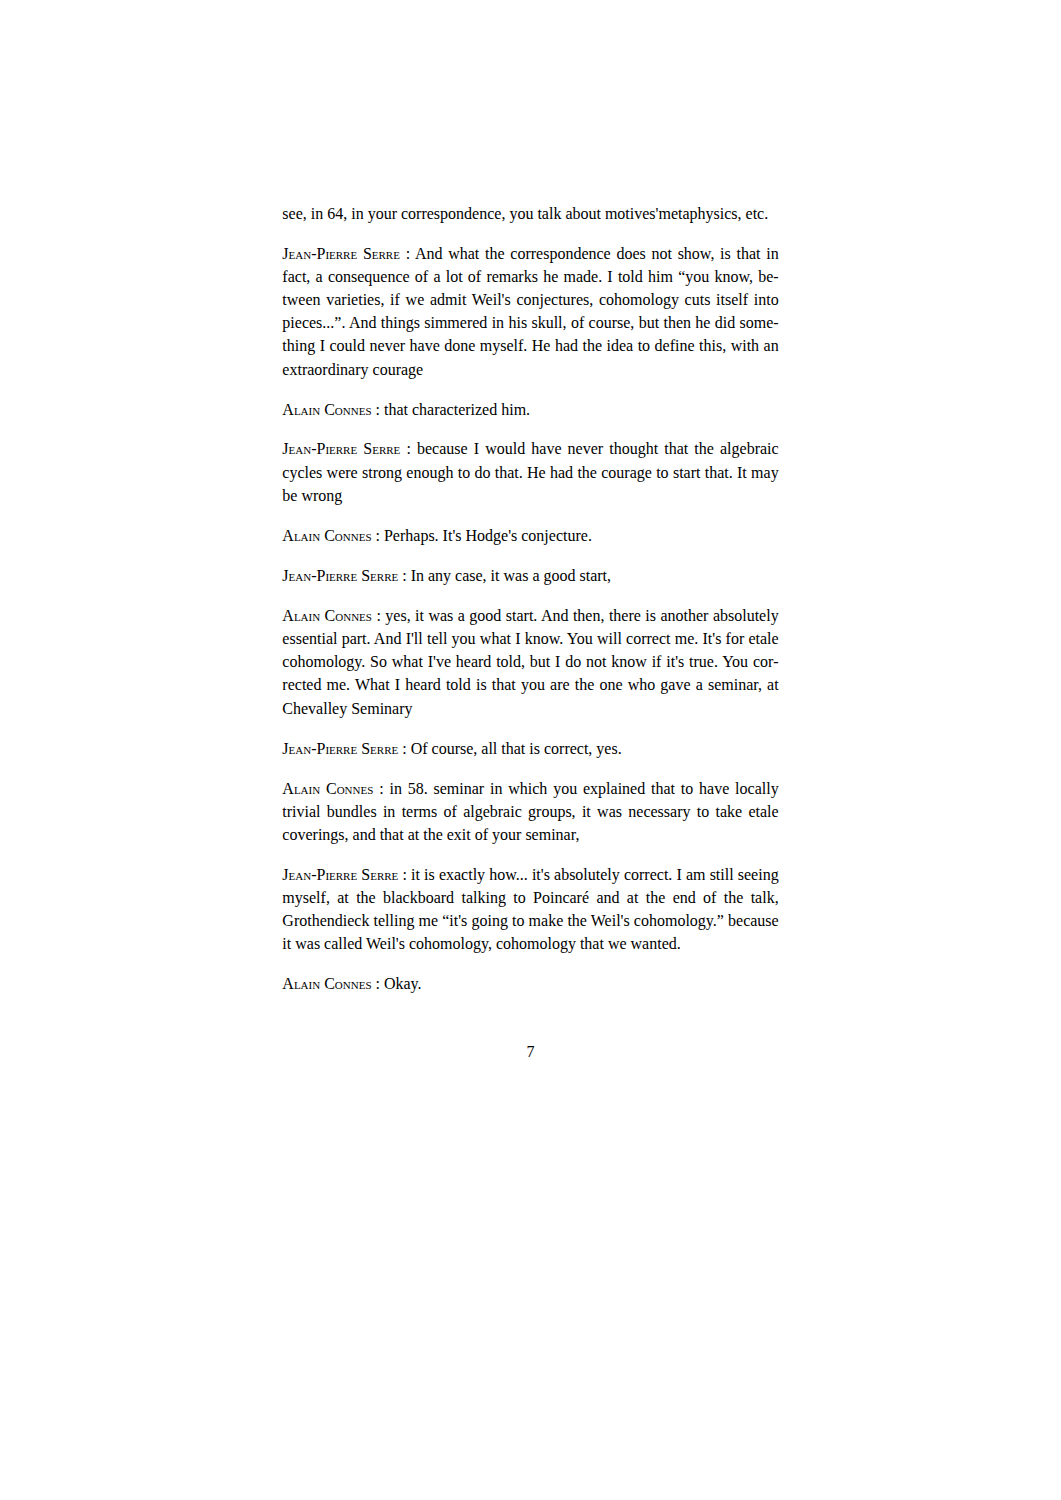see, in 64, in your correspondence, you talk about motives'metaphysics, etc.
Jean-Pierre Serre : And what the correspondence does not show, is that in fact, a consequence of a lot of remarks he made. I told him “you know, between varieties, if we admit Weil's conjectures, cohomology cuts itself into pieces...”. And things simmered in his skull, of course, but then he did something I could never have done myself. He had the idea to define this, with an extraordinary courage
Alain Connes : that characterized him.
Jean-Pierre Serre : because I would have never thought that the algebraic cycles were strong enough to do that. He had the courage to start that. It may be wrong
Alain Connes : Perhaps. It's Hodge's conjecture.
Jean-Pierre Serre : In any case, it was a good start,
Alain Connes : yes, it was a good start. And then, there is another absolutely essential part. And I'll tell you what I know. You will correct me. It's for etale cohomology. So what I've heard told, but I do not know if it's true. You corrected me. What I heard told is that you are the one who gave a seminar, at Chevalley Seminary
Jean-Pierre Serre : Of course, all that is correct, yes.
Alain Connes : in 58. seminar in which you explained that to have locally trivial bundles in terms of algebraic groups, it was necessary to take etale coverings, and that at the exit of your seminar,
Jean-Pierre Serre : it is exactly how... it's absolutely correct. I am still seeing myself, at the blackboard talking to Poincaré and at the end of the talk, Grothendieck telling me “it's going to make the Weil's cohomology.” because it was called Weil's cohomology, cohomology that we wanted.
Alain Connes : Okay.
7